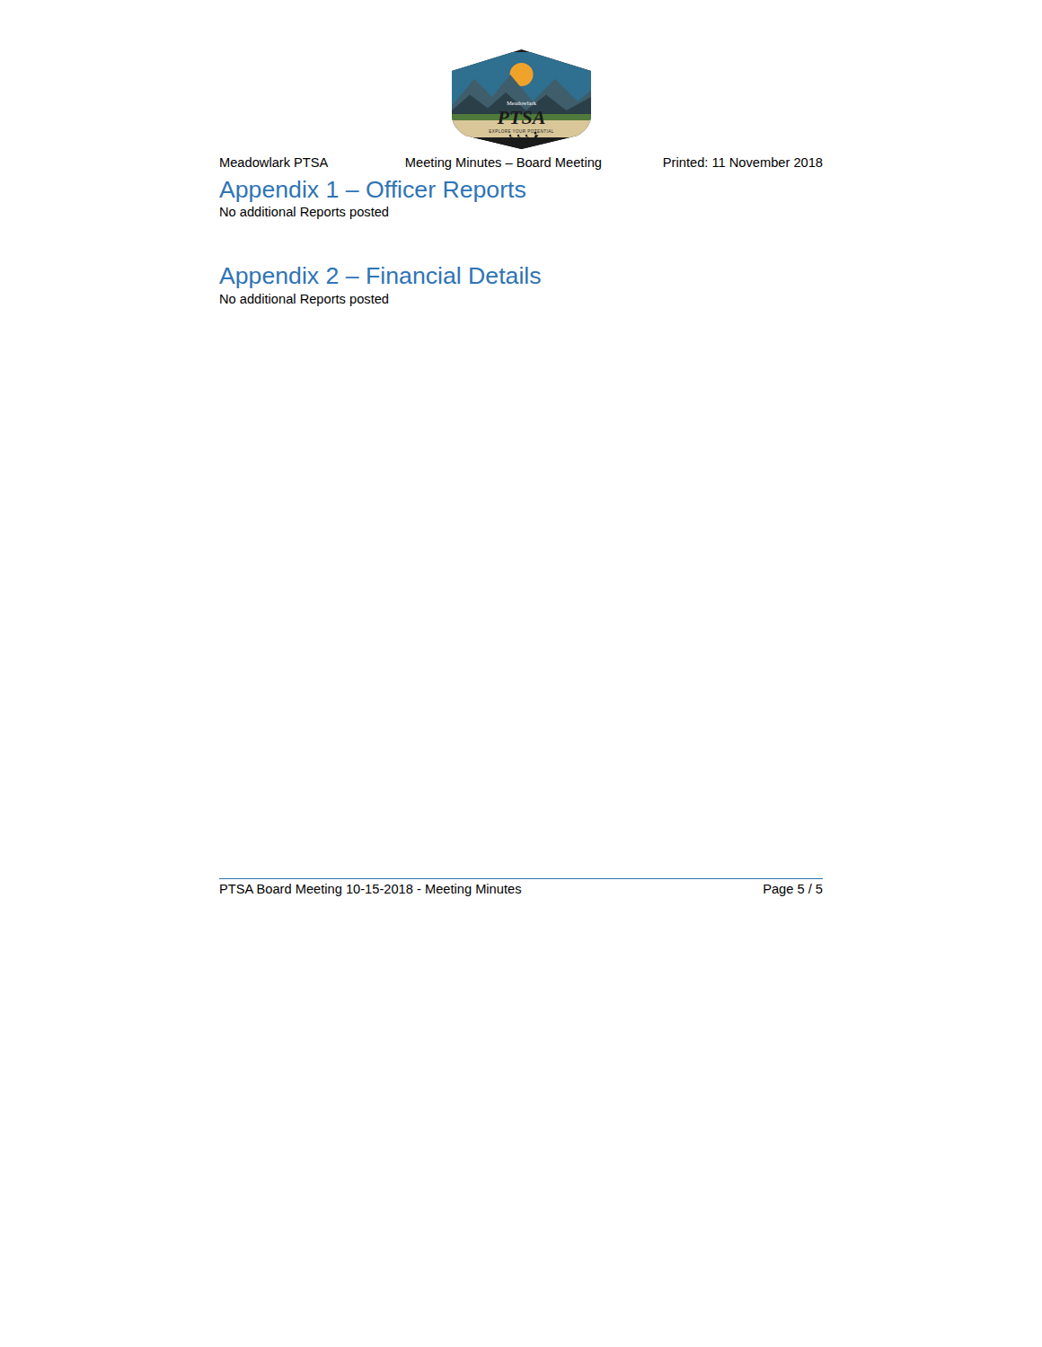Meadowlark PTSA EXPLORE YOUR POTENTIAL
Meadowlark PTSA
Meeting Minutes – Board Meeting
Printed: 11 November 2018
Appendix 1 – Officer Reports
No additional Reports posted
Appendix 2 – Financial Details
No additional Reports posted
PTSA Board Meeting 10-15-2018 - Meeting Minutes
Page 5 / 5